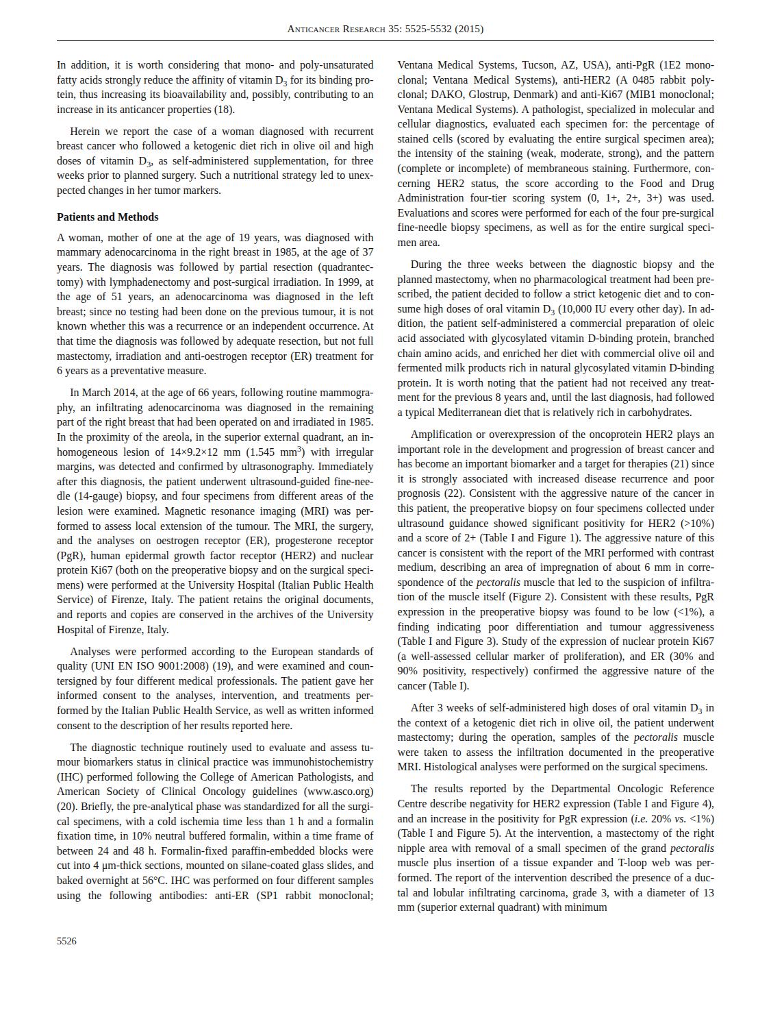Anticancer Research 35: 5525-5532 (2015)
In addition, it is worth considering that mono- and poly-unsaturated fatty acids strongly reduce the affinity of vitamin D3 for its binding protein, thus increasing its bioavailability and, possibly, contributing to an increase in its anticancer properties (18).
Herein we report the case of a woman diagnosed with recurrent breast cancer who followed a ketogenic diet rich in olive oil and high doses of vitamin D3, as self-administered supplementation, for three weeks prior to planned surgery. Such a nutritional strategy led to unexpected changes in her tumor markers.
Patients and Methods
A woman, mother of one at the age of 19 years, was diagnosed with mammary adenocarcinoma in the right breast in 1985, at the age of 37 years. The diagnosis was followed by partial resection (quadrantectomy) with lymphadenectomy and post-surgical irradiation. In 1999, at the age of 51 years, an adenocarcinoma was diagnosed in the left breast; since no testing had been done on the previous tumour, it is not known whether this was a recurrence or an independent occurrence. At that time the diagnosis was followed by adequate resection, but not full mastectomy, irradiation and anti-oestrogen receptor (ER) treatment for 6 years as a preventative measure.
In March 2014, at the age of 66 years, following routine mammography, an infiltrating adenocarcinoma was diagnosed in the remaining part of the right breast that had been operated on and irradiated in 1985. In the proximity of the areola, in the superior external quadrant, an inhomogeneous lesion of 14×9.2×12 mm (1.545 mm3) with irregular margins, was detected and confirmed by ultrasonography. Immediately after this diagnosis, the patient underwent ultrasound-guided fine-needle (14-gauge) biopsy, and four specimens from different areas of the lesion were examined. Magnetic resonance imaging (MRI) was performed to assess local extension of the tumour. The MRI, the surgery, and the analyses on oestrogen receptor (ER), progesterone receptor (PgR), human epidermal growth factor receptor (HER2) and nuclear protein Ki67 (both on the preoperative biopsy and on the surgical specimens) were performed at the University Hospital (Italian Public Health Service) of Firenze, Italy. The patient retains the original documents, and reports and copies are conserved in the archives of the University Hospital of Firenze, Italy.
Analyses were performed according to the European standards of quality (UNI EN ISO 9001:2008) (19), and were examined and countersigned by four different medical professionals. The patient gave her informed consent to the analyses, intervention, and treatments performed by the Italian Public Health Service, as well as written informed consent to the description of her results reported here.
The diagnostic technique routinely used to evaluate and assess tumour biomarkers status in clinical practice was immunohistochemistry (IHC) performed following the College of American Pathologists, and American Society of Clinical Oncology guidelines (www.asco.org) (20). Briefly, the pre-analytical phase was standardized for all the surgical specimens, with a cold ischemia time less than 1 h and a formalin fixation time, in 10% neutral buffered formalin, within a time frame of between 24 and 48 h. Formalin-fixed paraffin-embedded blocks were cut into 4 μm-thick sections, mounted on silane-coated glass slides, and baked overnight at 56°C. IHC was performed on four different samples using the following antibodies: anti-ER (SP1 rabbit monoclonal; Ventana Medical Systems, Tucson, AZ, USA), anti-PgR (1E2 monoclonal; Ventana Medical Systems), anti-HER2 (A 0485 rabbit polyclonal; DAKO, Glostrup, Denmark) and anti-Ki67 (MIB1 monoclonal; Ventana Medical Systems). A pathologist, specialized in molecular and cellular diagnostics, evaluated each specimen for: the percentage of stained cells (scored by evaluating the entire surgical specimen area); the intensity of the staining (weak, moderate, strong), and the pattern (complete or incomplete) of membraneous staining. Furthermore, concerning HER2 status, the score according to the Food and Drug Administration four-tier scoring system (0, 1+, 2+, 3+) was used. Evaluations and scores were performed for each of the four pre-surgical fine-needle biopsy specimens, as well as for the entire surgical specimen area.
During the three weeks between the diagnostic biopsy and the planned mastectomy, when no pharmacological treatment had been prescribed, the patient decided to follow a strict ketogenic diet and to consume high doses of oral vitamin D3 (10,000 IU every other day). In addition, the patient self-administered a commercial preparation of oleic acid associated with glycosylated vitamin D-binding protein, branched chain amino acids, and enriched her diet with commercial olive oil and fermented milk products rich in natural glycosylated vitamin D-binding protein. It is worth noting that the patient had not received any treatment for the previous 8 years and, until the last diagnosis, had followed a typical Mediterranean diet that is relatively rich in carbohydrates.
Amplification or overexpression of the oncoprotein HER2 plays an important role in the development and progression of breast cancer and has become an important biomarker and a target for therapies (21) since it is strongly associated with increased disease recurrence and poor prognosis (22). Consistent with the aggressive nature of the cancer in this patient, the preoperative biopsy on four specimens collected under ultrasound guidance showed significant positivity for HER2 (>10%) and a score of 2+ (Table I and Figure 1). The aggressive nature of this cancer is consistent with the report of the MRI performed with contrast medium, describing an area of impregnation of about 6 mm in correspondence of the pectoralis muscle that led to the suspicion of infiltration of the muscle itself (Figure 2). Consistent with these results, PgR expression in the preoperative biopsy was found to be low (<1%), a finding indicating poor differentiation and tumour aggressiveness (Table I and Figure 3). Study of the expression of nuclear protein Ki67 (a well-assessed cellular marker of proliferation), and ER (30% and 90% positivity, respectively) confirmed the aggressive nature of the cancer (Table I).
After 3 weeks of self-administered high doses of oral vitamin D3 in the context of a ketogenic diet rich in olive oil, the patient underwent mastectomy; during the operation, samples of the pectoralis muscle were taken to assess the infiltration documented in the preoperative MRI. Histological analyses were performed on the surgical specimens.
The results reported by the Departmental Oncologic Reference Centre describe negativity for HER2 expression (Table I and Figure 4), and an increase in the positivity for PgR expression (i.e. 20% vs. <1%) (Table I and Figure 5). At the intervention, a mastectomy of the right nipple area with removal of a small specimen of the grand pectoralis muscle plus insertion of a tissue expander and T-loop web was performed. The report of the intervention described the presence of a ductal and lobular infiltrating carcinoma, grade 3, with a diameter of 13 mm (superior external quadrant) with minimum
5526